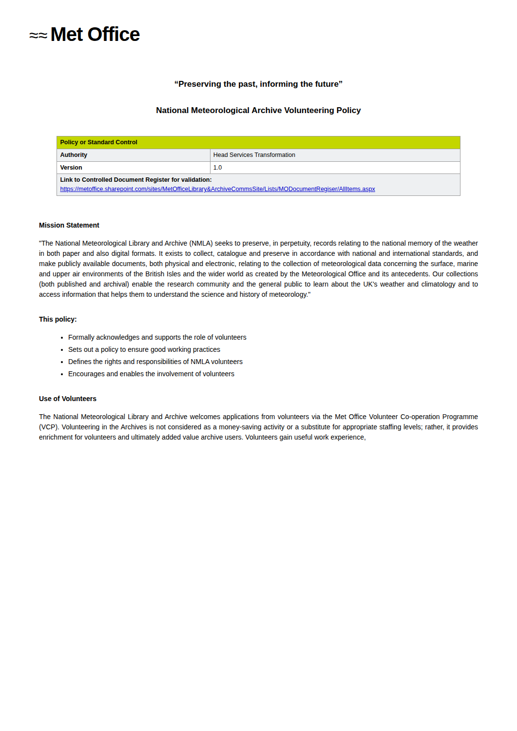≈≈Met Office
“Preserving the past, informing the future”
National Meteorological Archive Volunteering Policy
| Policy or Standard Control |
| Authority | Head Services Transformation |
| Version | 1.0 |
| Link to Controlled Document Register for validation: https://metoffice.sharepoint.com/sites/MetOfficeLibrary&ArchiveCommsSite/Lists/MODocumentRegiser/AllItems.aspx |
Mission Statement
"The National Meteorological Library and Archive (NMLA) seeks to preserve, in perpetuity, records relating to the national memory of the weather in both paper and also digital formats. It exists to collect, catalogue and preserve in accordance with national and international standards, and make publicly available documents, both physical and electronic, relating to the collection of meteorological data concerning the surface, marine and upper air environments of the British Isles and the wider world as created by the Meteorological Office and its antecedents. Our collections (both published and archival) enable the research community and the general public to learn about the UK's weather and climatology and to access information that helps them to understand the science and history of meteorology."
This policy:
Formally acknowledges and supports the role of volunteers
Sets out a policy to ensure good working practices
Defines the rights and responsibilities of NMLA volunteers
Encourages and enables the involvement of volunteers
Use of Volunteers
The National Meteorological Library and Archive welcomes applications from volunteers via the Met Office Volunteer Co-operation Programme (VCP). Volunteering in the Archives is not considered as a money-saving activity or a substitute for appropriate staffing levels; rather, it provides enrichment for volunteers and ultimately added value archive users. Volunteers gain useful work experience,